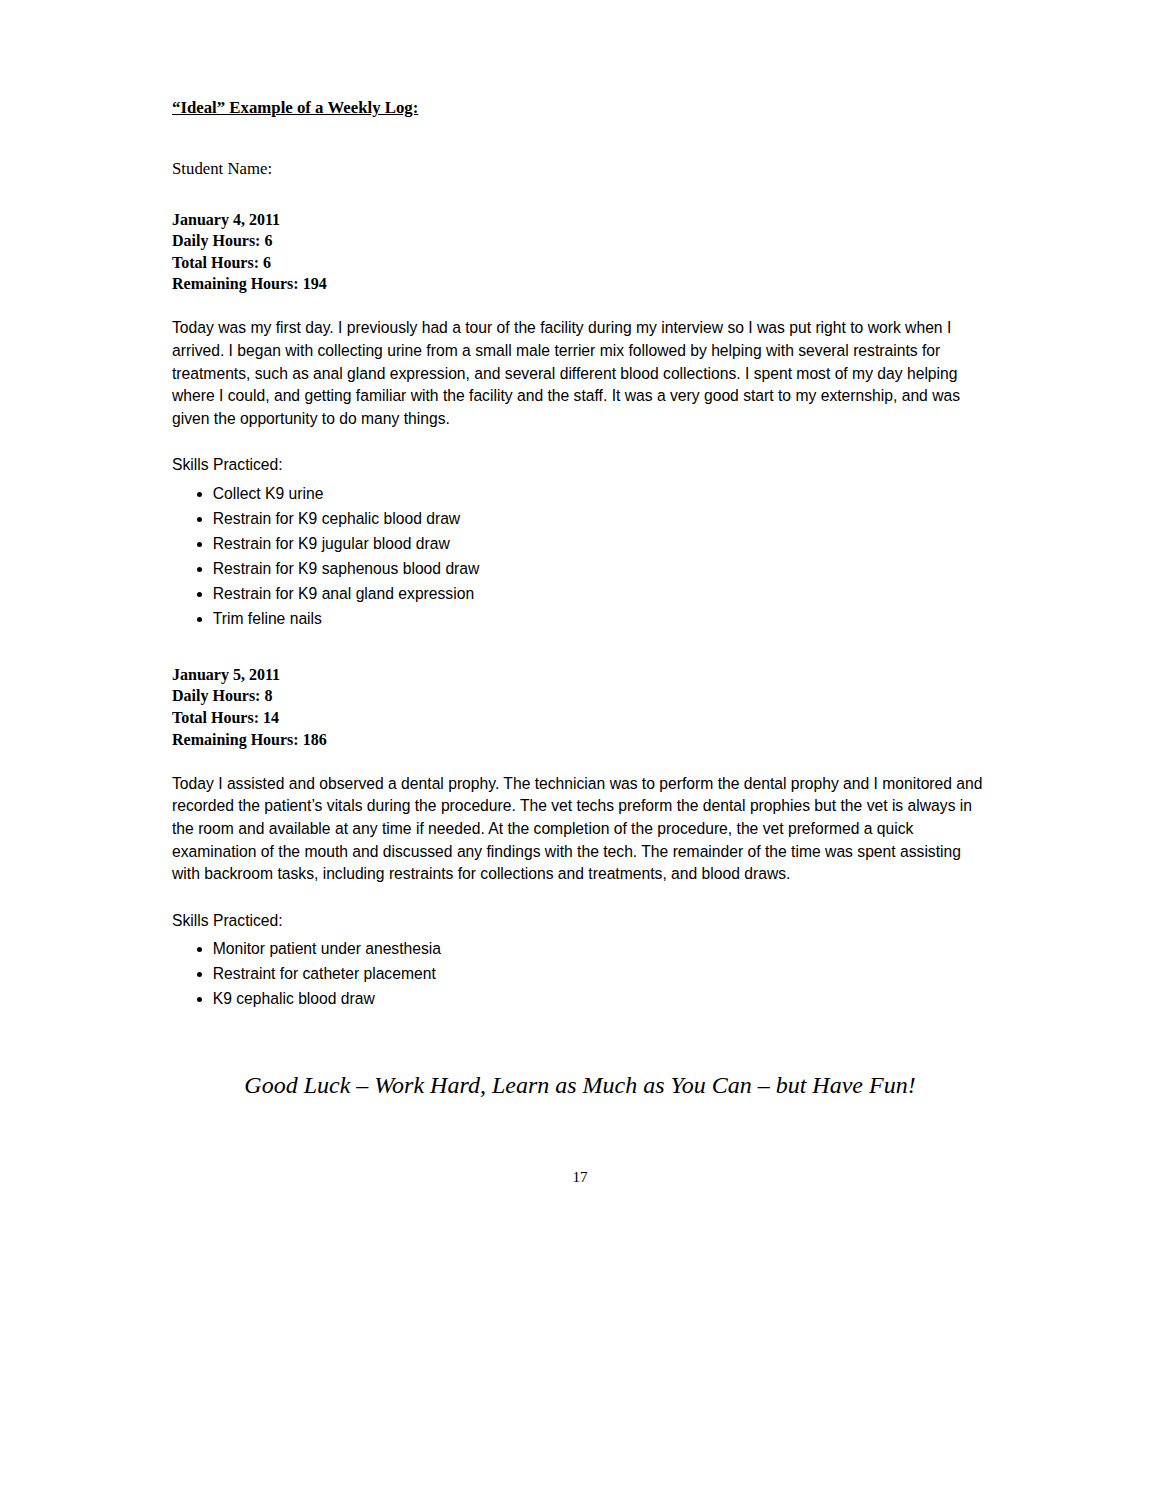“Ideal” Example of a Weekly Log:
Student Name:
January 4, 2011
Daily Hours: 6
Total Hours: 6
Remaining Hours: 194
Today was my first day. I previously had a tour of the facility during my interview so I was put right to work when I arrived. I began with collecting urine from a small male terrier mix followed by helping with several restraints for treatments, such as anal gland expression, and several different blood collections. I spent most of my day helping where I could, and getting familiar with the facility and the staff. It was a very good start to my externship, and was given the opportunity to do many things.
Skills Practiced:
Collect K9 urine
Restrain for K9 cephalic blood draw
Restrain for K9 jugular blood draw
Restrain for K9 saphenous blood draw
Restrain for K9 anal gland expression
Trim feline nails
January 5, 2011
Daily Hours: 8
Total Hours: 14
Remaining Hours: 186
Today I assisted and observed a dental prophy. The technician was to perform the dental prophy and I monitored and recorded the patient’s vitals during the procedure. The vet techs preform the dental prophies but the vet is always in the room and available at any time if needed. At the completion of the procedure, the vet preformed a quick examination of the mouth and discussed any findings with the tech. The remainder of the time was spent assisting with backroom tasks, including restraints for collections and treatments, and blood draws.
Skills Practiced:
Monitor patient under anesthesia
Restraint for catheter placement
K9 cephalic blood draw
Good Luck – Work Hard, Learn as Much as You Can – but Have Fun!
17